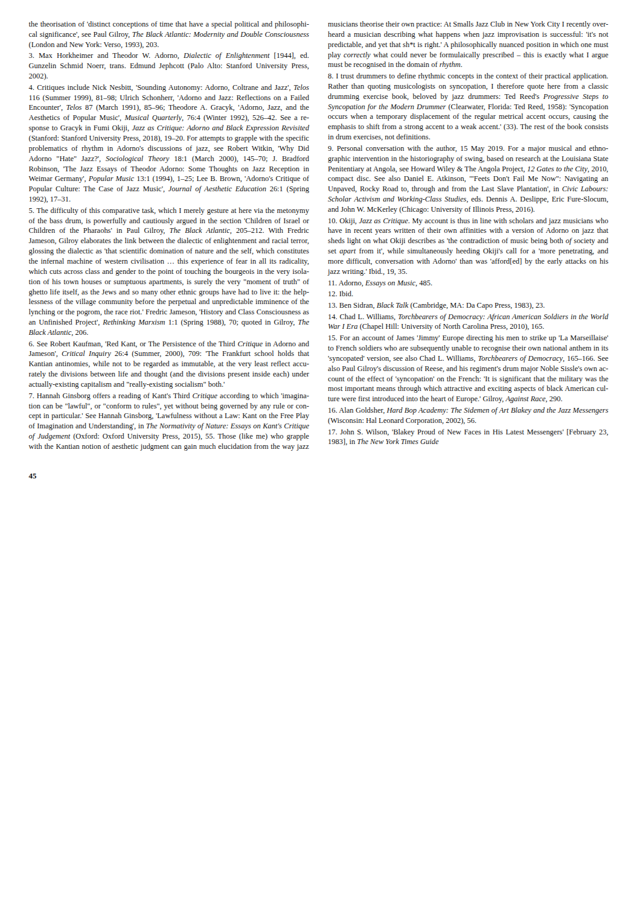the theorisation of 'distinct conceptions of time that have a special political and philosophical significance', see Paul Gilroy, The Black Atlantic: Modernity and Double Consciousness (London and New York: Verso, 1993), 203.
3. Max Horkheimer and Theodor W. Adorno, Dialectic of Enlightenment [1944], ed. Gunzelin Schmid Noerr, trans. Edmund Jephcott (Palo Alto: Stanford University Press, 2002).
4. Critiques include Nick Nesbitt, 'Sounding Autonomy: Adorno, Coltrane and Jazz', Telos 116 (Summer 1999), 81–98; Ulrich Schonherr, 'Adorno and Jazz: Reflections on a Failed Encounter', Telos 87 (March 1991), 85–96; Theodore A. Gracyk, 'Adorno, Jazz, and the Aesthetics of Popular Music', Musical Quarterly, 76:4 (Winter 1992), 526–42. See a response to Gracyk in Fumi Okiji, Jazz as Critique: Adorno and Black Expression Revisited (Stanford: Stanford University Press, 2018), 19–20. For attempts to grapple with the specific problematics of rhythm in Adorno's discussions of jazz, see Robert Witkin, 'Why Did Adorno "Hate" Jazz?', Sociological Theory 18:1 (March 2000), 145–70; J. Bradford Robinson, 'The Jazz Essays of Theodor Adorno: Some Thoughts on Jazz Reception in Weimar Germany', Popular Music 13:1 (1994), 1–25; Lee B. Brown, 'Adorno's Critique of Popular Culture: The Case of Jazz Music', Journal of Aesthetic Education 26:1 (Spring 1992), 17–31.
5. The difficulty of this comparative task, which I merely gesture at here via the metonymy of the bass drum, is powerfully and cautiously argued in the section 'Children of Israel or Children of the Pharaohs' in Paul Gilroy, The Black Atlantic, 205–212. With Fredric Jameson, Gilroy elaborates the link between the dialectic of enlightenment and racial terror, glossing the dialectic as 'that scientific domination of nature and the self, which constitutes the infernal machine of western civilisation … this experience of fear in all its radicality, which cuts across class and gender to the point of touching the bourgeois in the very isolation of his town houses or sumptuous apartments, is surely the very "moment of truth" of ghetto life itself, as the Jews and so many other ethnic groups have had to live it: the helplessness of the village community before the perpetual and unpredictable imminence of the lynching or the pogrom, the race riot.' Fredric Jameson, 'History and Class Consciousness as an Unfinished Project', Rethinking Marxism 1:1 (Spring 1988), 70; quoted in Gilroy, The Black Atlantic, 206.
6. See Robert Kaufman, 'Red Kant, or The Persistence of the Third Critique in Adorno and Jameson', Critical Inquiry 26:4 (Summer, 2000), 709: 'The Frankfurt school holds that Kantian antinomies, while not to be regarded as immutable, at the very least reflect accurately the divisions between life and thought (and the divisions present inside each) under actually-existing capitalism and "really-existing socialism" both.'
7. Hannah Ginsborg offers a reading of Kant's Third Critique according to which 'imagination can be "lawful", or "conform to rules", yet without being governed by any rule or concept in particular.' See Hannah Ginsborg, 'Lawfulness without a Law: Kant on the Free Play of Imagination and Understanding', in The Normativity of Nature: Essays on Kant's Critique of Judgement (Oxford: Oxford University Press, 2015), 55. Those (like me) who grapple with the Kantian notion of aesthetic judgment can gain much elucidation from the way jazz musicians theorise their own practice: At Smalls Jazz Club in New York City I recently overheard a musician describing what happens when jazz improvisation is successful: 'it's not predictable, and yet that sh*t is right.' A philosophically nuanced position in which one must play correctly what could never be formulaically prescribed – this is exactly what I argue must be recognised in the domain of rhythm.
8. I trust drummers to define rhythmic concepts in the context of their practical application. Rather than quoting musicologists on syncopation, I therefore quote here from a classic drumming exercise book, beloved by jazz drummers: Ted Reed's Progressive Steps to Syncopation for the Modern Drummer (Clearwater, Florida: Ted Reed, 1958): 'Syncopation occurs when a temporary displacement of the regular metrical accent occurs, causing the emphasis to shift from a strong accent to a weak accent.' (33). The rest of the book consists in drum exercises, not definitions.
9. Personal conversation with the author, 15 May 2019. For a major musical and ethnographic intervention in the historiography of swing, based on research at the Louisiana State Penitentiary at Angola, see Howard Wiley & The Angola Project, 12 Gates to the City, 2010, compact disc. See also Daniel E. Atkinson, '"Feets Don't Fail Me Now": Navigating an Unpaved, Rocky Road to, through and from the Last Slave Plantation', in Civic Labours: Scholar Activism and Working-Class Studies, eds. Dennis A. Deslippe, Eric Fure-Slocum, and John W. McKerley (Chicago: University of Illinois Press, 2016).
10. Okiji, Jazz as Critique. My account is thus in line with scholars and jazz musicians who have in recent years written of their own affinities with a version of Adorno on jazz that sheds light on what Okiji describes as 'the contradiction of music being both of society and set apart from it', while simultaneously heeding Okiji's call for a 'more penetrating, and more difficult, conversation with Adorno' than was 'afford[ed] by the early attacks on his jazz writing.' Ibid., 19, 35.
11. Adorno, Essays on Music, 485.
12. Ibid.
13. Ben Sidran, Black Talk (Cambridge, MA: Da Capo Press, 1983), 23.
14. Chad L. Williams, Torchbearers of Democracy: African American Soldiers in the World War I Era (Chapel Hill: University of North Carolina Press, 2010), 165.
15. For an account of James 'Jimmy' Europe directing his men to strike up 'La Marseillaise' to French soldiers who are subsequently unable to recognise their own national anthem in its 'syncopated' version, see also Chad L. Williams, Torchbearers of Democracy, 165–166. See also Paul Gilroy's discussion of Reese, and his regiment's drum major Noble Sissle's own account of the effect of 'syncopation' on the French: 'It is significant that the military was the most important means through which attractive and exciting aspects of black American culture were first introduced into the heart of Europe.' Gilroy, Against Race, 290.
16. Alan Goldsher, Hard Bop Academy: The Sidemen of Art Blakey and the Jazz Messengers (Wisconsin: Hal Leonard Corporation, 2002), 56.
17. John S. Wilson, 'Blakey Proud of New Faces in His Latest Messengers' [February 23, 1983], in The New York Times Guide
45